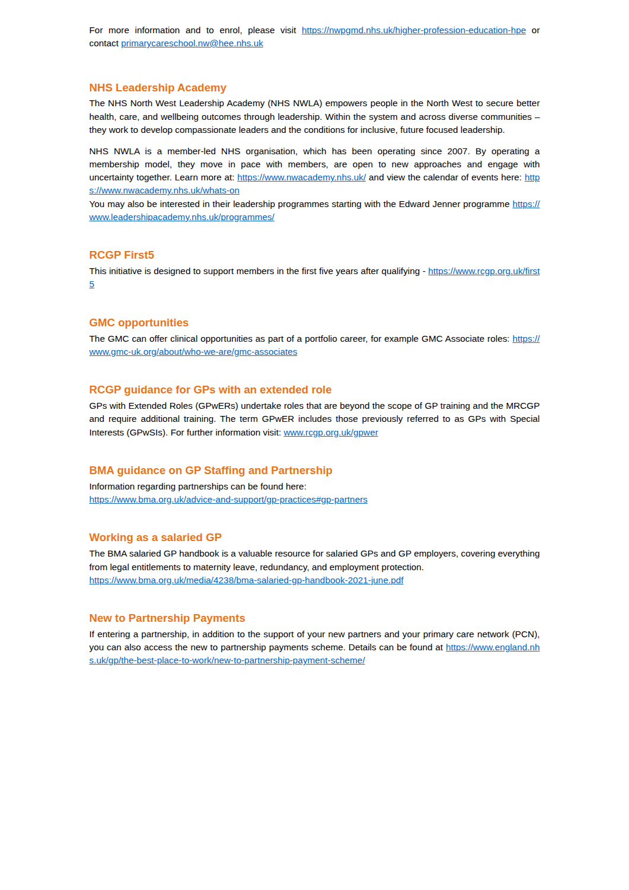For more information and to enrol, please visit https://nwpgmd.nhs.uk/higher-profession-education-hpe or contact primarycareschool.nw@hee.nhs.uk
NHS Leadership Academy
The NHS North West Leadership Academy (NHS NWLA) empowers people in the North West to secure better health, care, and wellbeing outcomes through leadership. Within the system and across diverse communities – they work to develop compassionate leaders and the conditions for inclusive, future focused leadership.
NHS NWLA is a member-led NHS organisation, which has been operating since 2007. By operating a membership model, they move in pace with members, are open to new approaches and engage with uncertainty together. Learn more at: https://www.nwacademy.nhs.uk/ and view the calendar of events here: https://www.nwacademy.nhs.uk/whats-on
You may also be interested in their leadership programmes starting with the Edward Jenner programme https://www.leadershipacademy.nhs.uk/programmes/
RCGP First5
This initiative is designed to support members in the first five years after qualifying - https://www.rcgp.org.uk/first5
GMC opportunities
The GMC can offer clinical opportunities as part of a portfolio career, for example GMC Associate roles: https://www.gmc-uk.org/about/who-we-are/gmc-associates
RCGP guidance for GPs with an extended role
GPs with Extended Roles (GPwERs) undertake roles that are beyond the scope of GP training and the MRCGP and require additional training. The term GPwER includes those previously referred to as GPs with Special Interests (GPwSIs). For further information visit: www.rcgp.org.uk/gpwer
BMA guidance on GP Staffing and Partnership
Information regarding partnerships can be found here:
https://www.bma.org.uk/advice-and-support/gp-practices#gp-partners
Working as a salaried GP
The BMA salaried GP handbook is a valuable resource for salaried GPs and GP employers, covering everything from legal entitlements to maternity leave, redundancy, and employment protection.
https://www.bma.org.uk/media/4238/bma-salaried-gp-handbook-2021-june.pdf
New to Partnership Payments
If entering a partnership, in addition to the support of your new partners and your primary care network (PCN), you can also access the new to partnership payments scheme. Details can be found at https://www.england.nhs.uk/gp/the-best-place-to-work/new-to-partnership-payment-scheme/